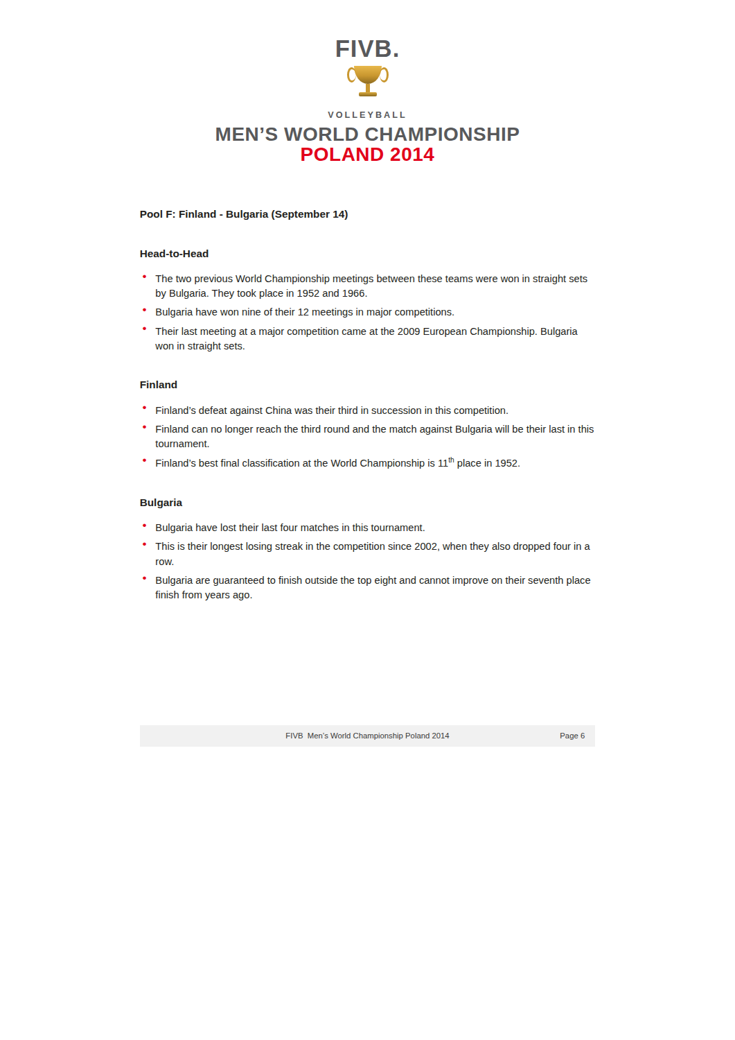FIVB.
VOLLEYBALL
MEN’S WORLD CHAMPIONSHIP
POLAND 2014
Pool F: Finland - Bulgaria (September 14)
Head-to-Head
The two previous World Championship meetings between these teams were won in straight sets by Bulgaria. They took place in 1952 and 1966.
Bulgaria have won nine of their 12 meetings in major competitions.
Their last meeting at a major competition came at the 2009 European Championship. Bulgaria won in straight sets.
Finland
Finland’s defeat against China was their third in succession in this competition.
Finland can no longer reach the third round and the match against Bulgaria will be their last in this tournament.
Finland’s best final classification at the World Championship is 11th place in 1952.
Bulgaria
Bulgaria have lost their last four matches in this tournament.
This is their longest losing streak in the competition since 2002, when they also dropped four in a row.
Bulgaria are guaranteed to finish outside the top eight and cannot improve on their seventh place finish from years ago.
FIVB Men’s World Championship Poland 2014
Page 6